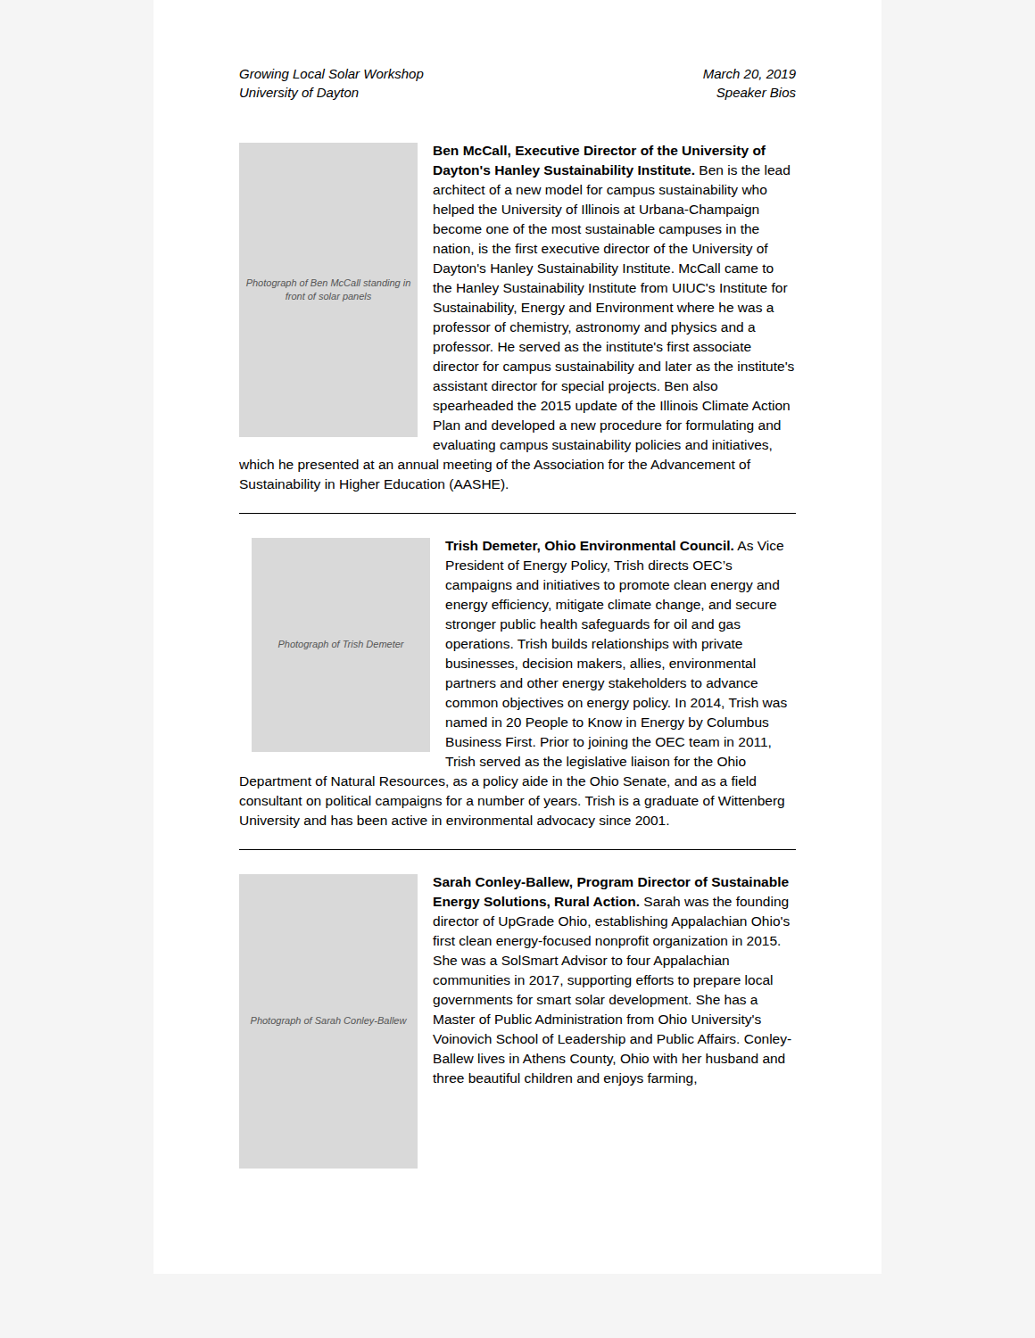Growing Local Solar Workshop March 20, 2019
University of Dayton Speaker Bios
Photograph of Ben McCall standing in front of solar panels
Ben McCall, Executive Director of the University of Dayton's Hanley Sustainability Institute. Ben is the lead architect of a new model for campus sustainability who helped the University of Illinois at Urbana-Champaign become one of the most sustainable campuses in the nation, is the first executive director of the University of Dayton's Hanley Sustainability Institute. McCall came to the Hanley Sustainability Institute from UIUC's Institute for Sustainability, Energy and Environment where he was a professor of chemistry, astronomy and physics and a professor. He served as the institute's first associate director for campus sustainability and later as the institute's assistant director for special projects. Ben also spearheaded the 2015 update of the Illinois Climate Action Plan and developed a new procedure for formulating and evaluating campus sustainability policies and initiatives, which he presented at an annual meeting of the Association for the Advancement of Sustainability in Higher Education (AASHE).
Photograph of Trish Demeter
Trish Demeter, Ohio Environmental Council. As Vice President of Energy Policy, Trish directs OEC’s campaigns and initiatives to promote clean energy and energy efficiency, mitigate climate change, and secure stronger public health safeguards for oil and gas operations. Trish builds relationships with private businesses, decision makers, allies, environmental partners and other energy stakeholders to advance common objectives on energy policy. In 2014, Trish was named in 20 People to Know in Energy by Columbus Business First. Prior to joining the OEC team in 2011, Trish served as the legislative liaison for the Ohio Department of Natural Resources, as a policy aide in the Ohio Senate, and as a field consultant on political campaigns for a number of years. Trish is a graduate of Wittenberg University and has been active in environmental advocacy since 2001.
Photograph of Sarah Conley-Ballew
Sarah Conley-Ballew, Program Director of Sustainable Energy Solutions, Rural Action. Sarah was the founding director of UpGrade Ohio, establishing Appalachian Ohio's first clean energy-focused nonprofit organization in 2015. She was a SolSmart Advisor to four Appalachian communities in 2017, supporting efforts to prepare local governments for smart solar development. She has a Master of Public Administration from Ohio University's Voinovich School of Leadership and Public Affairs. Conley-Ballew lives in Athens County, Ohio with her husband and three beautiful children and enjoys farming,